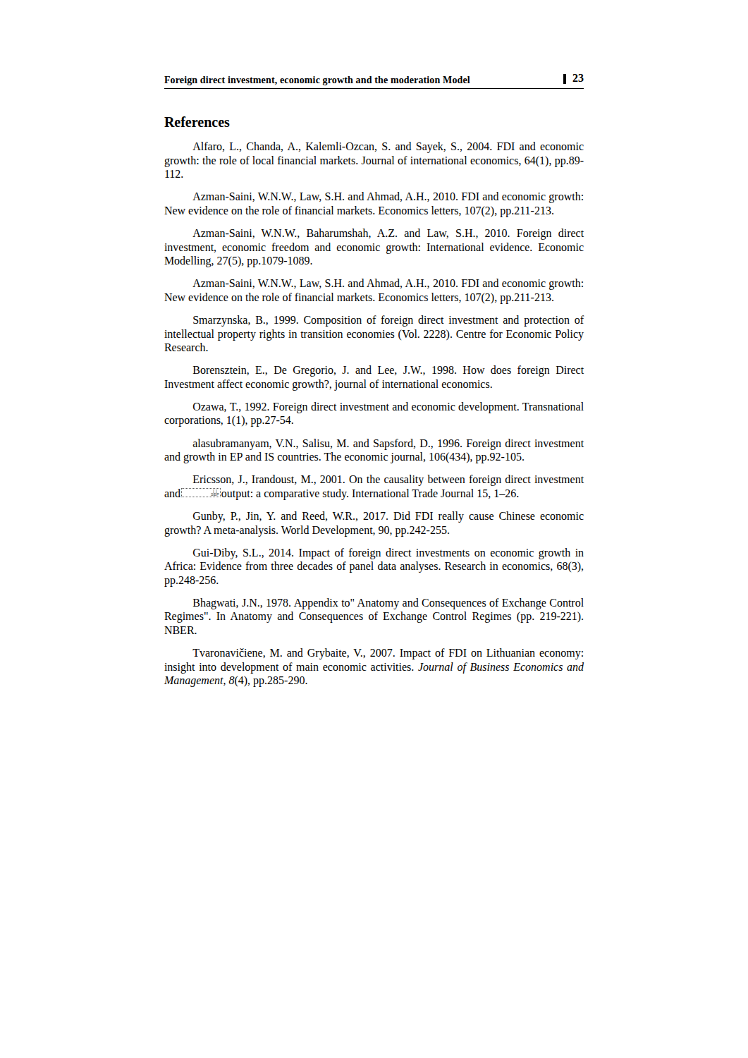Foreign direct investment, economic growth and the moderation Model 23
References
Alfaro, L., Chanda, A., Kalemli-Ozcan, S. and Sayek, S., 2004. FDI and economic growth: the role of local financial markets. Journal of international economics, 64(1), pp.89-112.
Azman-Saini, W.N.W., Law, S.H. and Ahmad, A.H., 2010. FDI and economic growth: New evidence on the role of financial markets. Economics letters, 107(2), pp.211-213.
Azman-Saini, W.N.W., Baharumshah, A.Z. and Law, S.H., 2010. Foreign direct investment, economic freedom and economic growth: International evidence. Economic Modelling, 27(5), pp.1079-1089.
Azman-Saini, W.N.W., Law, S.H. and Ahmad, A.H., 2010. FDI and economic growth: New evidence on the role of financial markets. Economics letters, 107(2), pp.211-213.
Smarzynska, B., 1999. Composition of foreign direct investment and protection of intellectual property rights in transition economies (Vol. 2228). Centre for Economic Policy Research.
Borensztein, E., De Gregorio, J. and Lee, J.W., 1998. How does foreign Direct Investment affect economic growth?, journal of international economics.
Ozawa, T., 1992. Foreign direct investment and economic development. Transnational corporations, 1(1), pp.27-54.
alasubramanyam, V.N., Salisu, M. and Sapsford, D., 1996. Foreign direct investment and growth in EP and IS countries. The economic journal, 106(434), pp.92-105.
Ericsson, J., Irandoust, M., 2001. On the causality between foreign direct investment and[ ] SEPoutput: a comparative study. International Trade Journal 15, 1–26.
Gunby, P., Jin, Y. and Reed, W.R., 2017. Did FDI really cause Chinese economic growth? A meta-analysis. World Development, 90, pp.242-255.
Gui-Diby, S.L., 2014. Impact of foreign direct investments on economic growth in Africa: Evidence from three decades of panel data analyses. Research in economics, 68(3), pp.248-256.
Bhagwati, J.N., 1978. Appendix to" Anatomy and Consequences of Exchange Control Regimes". In Anatomy and Consequences of Exchange Control Regimes (pp. 219-221). NBER.
Tvaronavičiene, M. and Grybaite, V., 2007. Impact of FDI on Lithuanian economy: insight into development of main economic activities. Journal of Business Economics and Management, 8(4), pp.285-290.